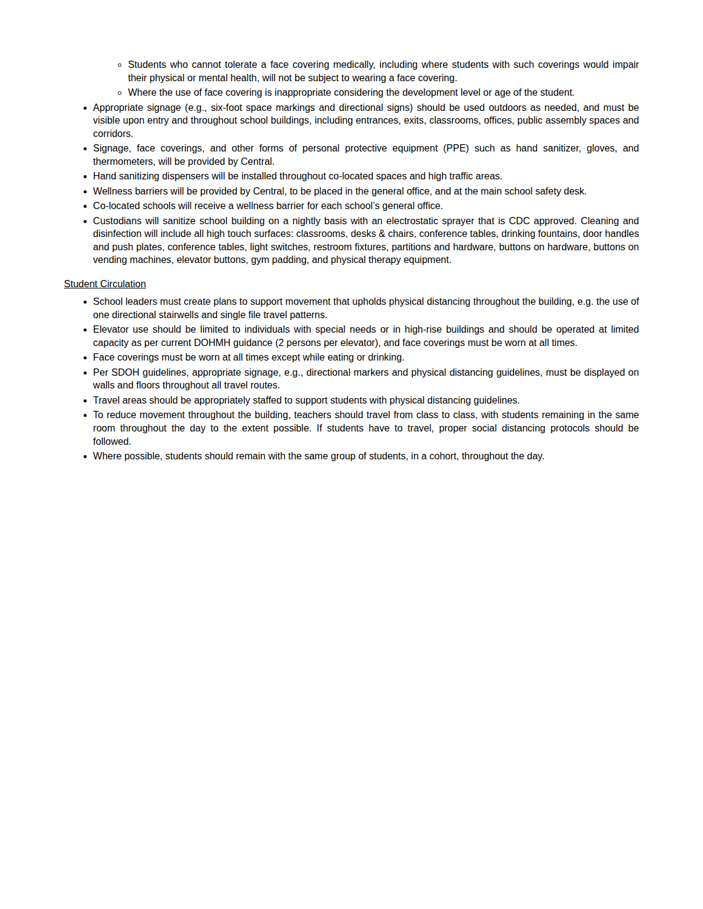Students who cannot tolerate a face covering medically, including where students with such coverings would impair their physical or mental health, will not be subject to wearing a face covering.
Where the use of face covering is inappropriate considering the development level or age of the student.
Appropriate signage (e.g., six-foot space markings and directional signs) should be used outdoors as needed, and must be visible upon entry and throughout school buildings, including entrances, exits, classrooms, offices, public assembly spaces and corridors.
Signage, face coverings, and other forms of personal protective equipment (PPE) such as hand sanitizer, gloves, and thermometers, will be provided by Central.
Hand sanitizing dispensers will be installed throughout co-located spaces and high traffic areas.
Wellness barriers will be provided by Central, to be placed in the general office, and at the main school safety desk.
Co-located schools will receive a wellness barrier for each school’s general office.
Custodians will sanitize school building on a nightly basis with an electrostatic sprayer that is CDC approved. Cleaning and disinfection will include all high touch surfaces: classrooms, desks & chairs, conference tables, drinking fountains, door handles and push plates, conference tables, light switches, restroom fixtures, partitions and hardware, buttons on hardware, buttons on vending machines, elevator buttons, gym padding, and physical therapy equipment.
Student Circulation
School leaders must create plans to support movement that upholds physical distancing throughout the building, e.g. the use of one directional stairwells and single file travel patterns.
Elevator use should be limited to individuals with special needs or in high-rise buildings and should be operated at limited capacity as per current DOHMH guidance (2 persons per elevator), and face coverings must be worn at all times.
Face coverings must be worn at all times except while eating or drinking.
Per SDOH guidelines, appropriate signage, e.g., directional markers and physical distancing guidelines, must be displayed on walls and floors throughout all travel routes.
Travel areas should be appropriately staffed to support students with physical distancing guidelines.
To reduce movement throughout the building, teachers should travel from class to class, with students remaining in the same room throughout the day to the extent possible. If students have to travel, proper social distancing protocols should be followed.
Where possible, students should remain with the same group of students, in a cohort, throughout the day.